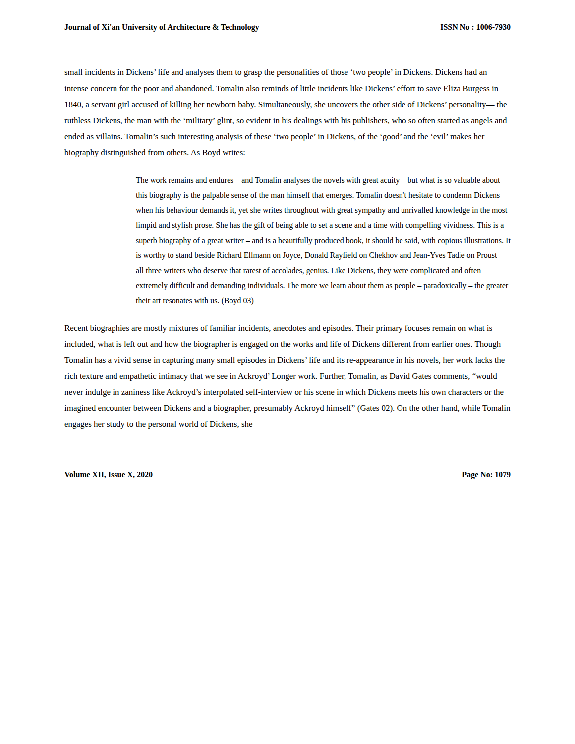Journal of Xi'an University of Architecture & Technology
ISSN No : 1006-7930
small incidents in Dickens’ life and analyses them to grasp the personalities of those ‘two people’ in Dickens. Dickens had an intense concern for the poor and abandoned. Tomalin also reminds of little incidents like Dickens’ effort to save Eliza Burgess in 1840, a servant girl accused of killing her newborn baby. Simultaneously, she uncovers the other side of Dickens’ personality— the ruthless Dickens, the man with the ‘military’ glint, so evident in his dealings with his publishers, who so often started as angels and ended as villains. Tomalin’s such interesting analysis of these ‘two people’ in Dickens, of the ‘good’ and the ‘evil’ makes her biography distinguished from others. As Boyd writes:
The work remains and endures – and Tomalin analyses the novels with great acuity – but what is so valuable about this biography is the palpable sense of the man himself that emerges. Tomalin doesn't hesitate to condemn Dickens when his behaviour demands it, yet she writes throughout with great sympathy and unrivalled knowledge in the most limpid and stylish prose. She has the gift of being able to set a scene and a time with compelling vividness. This is a superb biography of a great writer – and is a beautifully produced book, it should be said, with copious illustrations. It is worthy to stand beside Richard Ellmann on Joyce, Donald Rayfield on Chekhov and Jean-Yves Tadie on Proust – all three writers who deserve that rarest of accolades, genius. Like Dickens, they were complicated and often extremely difficult and demanding individuals. The more we learn about them as people – paradoxically – the greater their art resonates with us. (Boyd 03)
Recent biographies are mostly mixtures of familiar incidents, anecdotes and episodes. Their primary focuses remain on what is included, what is left out and how the biographer is engaged on the works and life of Dickens different from earlier ones. Though Tomalin has a vivid sense in capturing many small episodes in Dickens’ life and its re-appearance in his novels, her work lacks the rich texture and empathetic intimacy that we see in Ackroyd’ Longer work. Further, Tomalin, as David Gates comments, “would never indulge in zaniness like Ackroyd’s interpolated self-interview or his scene in which Dickens meets his own characters or the imagined encounter between Dickens and a biographer, presumably Ackroyd himself” (Gates 02). On the other hand, while Tomalin engages her study to the personal world of Dickens, she
Volume XII, Issue X, 2020
Page No: 1079